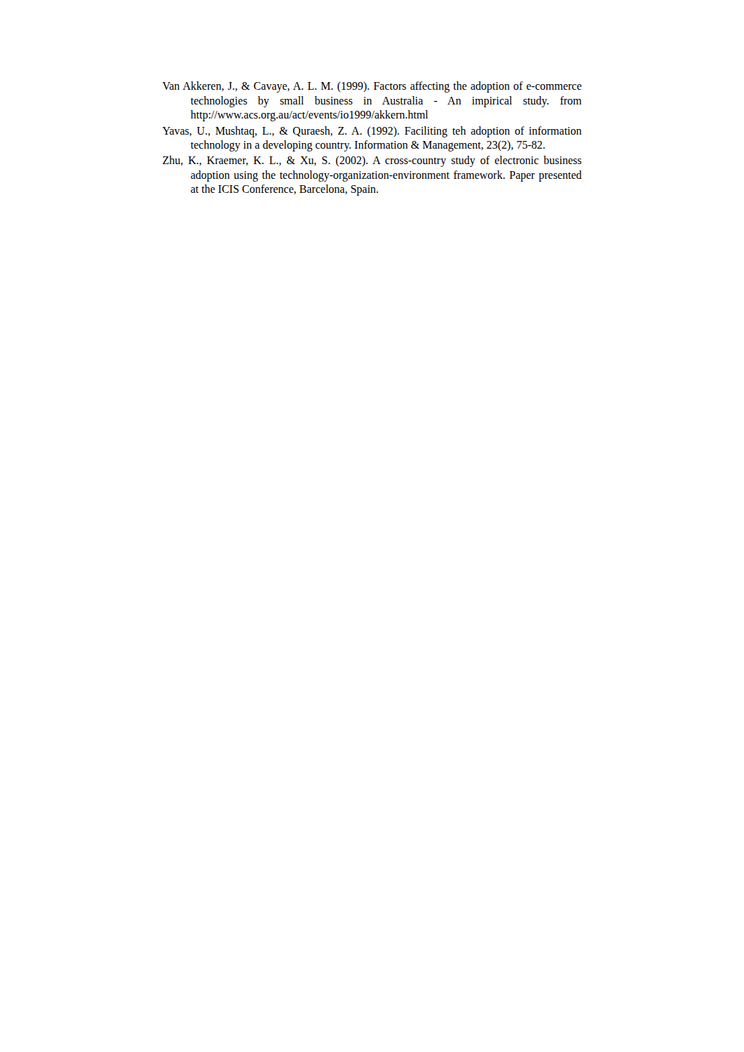Van Akkeren, J., & Cavaye, A. L. M. (1999). Factors affecting the adoption of e-commerce technologies by small business in Australia - An impirical study. from http://www.acs.org.au/act/events/io1999/akkern.html
Yavas, U., Mushtaq, L., & Quraesh, Z. A. (1992). Faciliting teh adoption of information technology in a developing country. Information & Management, 23(2), 75-82.
Zhu, K., Kraemer, K. L., & Xu, S. (2002). A cross-country study of electronic business adoption using the technology-organization-environment framework. Paper presented at the ICIS Conference, Barcelona, Spain.